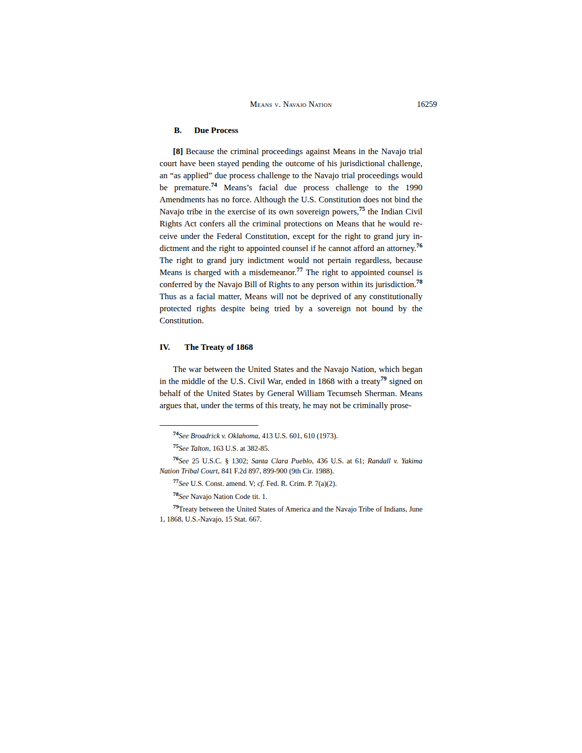Means v. Navajo Nation 16259
B. Due Process
[8] Because the criminal proceedings against Means in the Navajo trial court have been stayed pending the outcome of his jurisdictional challenge, an “as applied” due process challenge to the Navajo trial proceedings would be premature.74 Means’s facial due process challenge to the 1990 Amendments has no force. Although the U.S. Constitution does not bind the Navajo tribe in the exercise of its own sovereign powers,75 the Indian Civil Rights Act confers all the criminal protections on Means that he would receive under the Federal Constitution, except for the right to grand jury indictment and the right to appointed counsel if he cannot afford an attorney.76 The right to grand jury indictment would not pertain regardless, because Means is charged with a misdemeanor.77 The right to appointed counsel is conferred by the Navajo Bill of Rights to any person within its jurisdiction.78 Thus as a facial matter, Means will not be deprived of any constitutionally protected rights despite being tried by a sovereign not bound by the Constitution.
IV. The Treaty of 1868
The war between the United States and the Navajo Nation, which began in the middle of the U.S. Civil War, ended in 1868 with a treaty79 signed on behalf of the United States by General William Tecumseh Sherman. Means argues that, under the terms of this treaty, he may not be criminally prose-
74See Broadrick v. Oklahoma, 413 U.S. 601, 610 (1973).
75See Talton, 163 U.S. at 382-85.
76See 25 U.S.C. § 1302; Santa Clara Pueblo, 436 U.S. at 61; Randall v. Yakima Nation Tribal Court, 841 F.2d 897, 899-900 (9th Cir. 1988).
77See U.S. Const. amend. V; cf. Fed. R. Crim. P. 7(a)(2).
78See Navajo Nation Code tit. 1.
79Treaty between the United States of America and the Navajo Tribe of Indians, June 1, 1868, U.S.-Navajo, 15 Stat. 667.